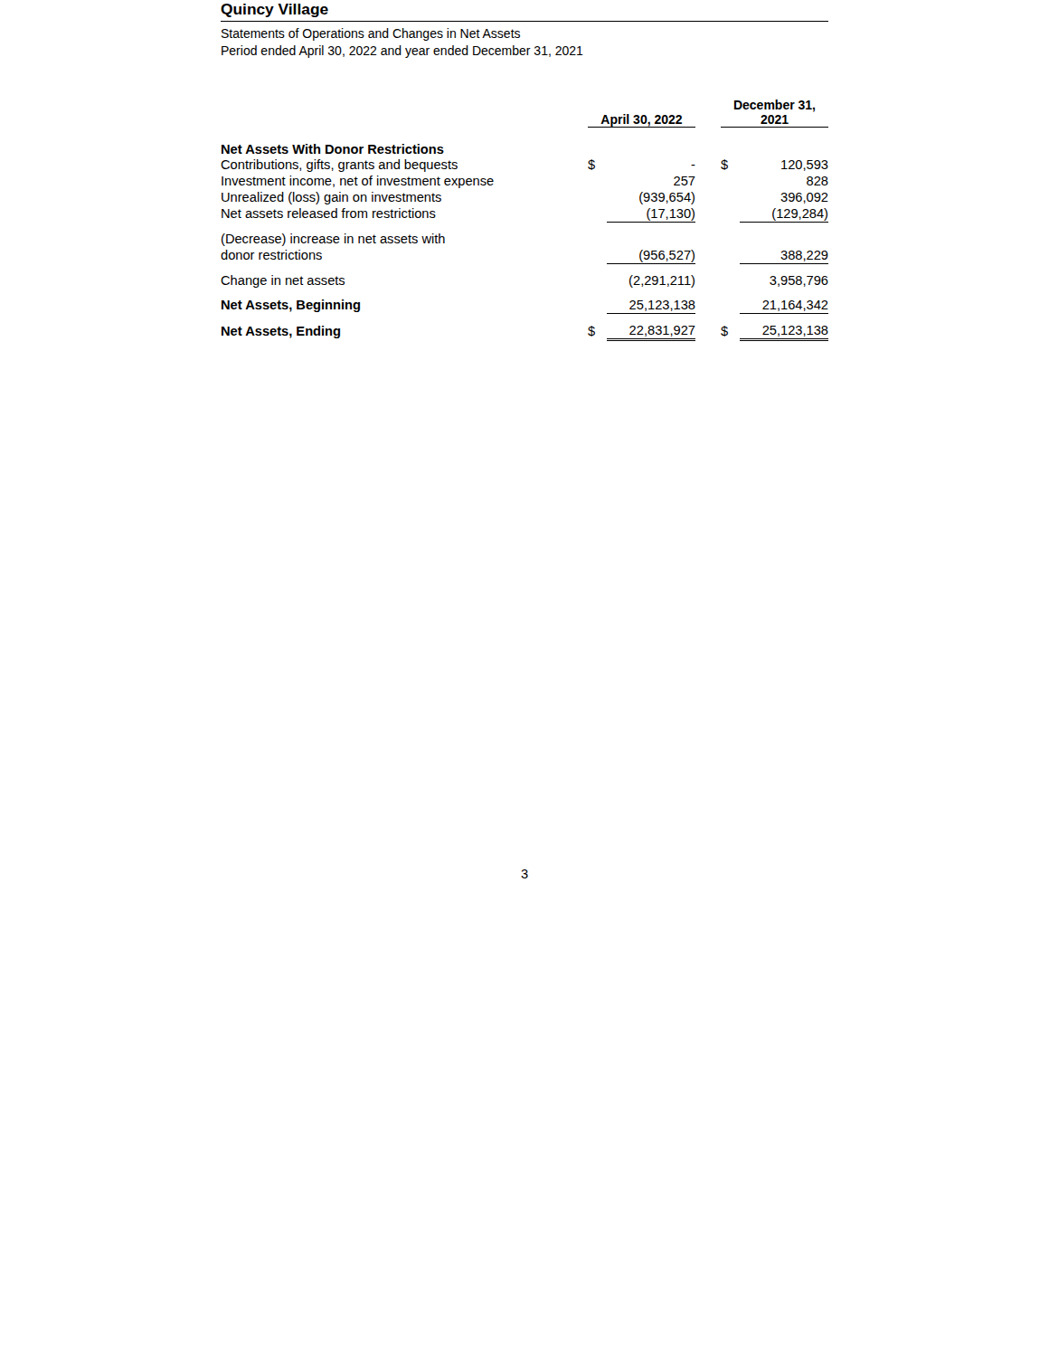Quincy Village
Statements of Operations and Changes in Net Assets
Period ended April 30, 2022 and year ended December 31, 2021
| | | | | December 31, |
| --- | --- | --- | --- | --- |
| | | April 30, 2022 | | 2021 |
| Net Assets With Donor Restrictions | | | | | | |
| Contributions, gifts, grants and bequests | | $ | - | | $ | 120,593 |
| Investment income, net of investment expense | | | 257 | | | 828 |
| Unrealized (loss) gain on investments | | | (939,654) | | | 396,092 |
| Net assets released from restrictions | | | (17,130) | | | (129,284) |
| (Decrease) increase in net assets with | | | | | | |
| donor restrictions | | | (956,527) | | | 388,229 |
| Change in net assets | | | (2,291,211) | | | 3,958,796 |
| Net Assets, Beginning | | | 25,123,138 | | | 21,164,342 |
| Net Assets, Ending | | $ | 22,831,927 | | $ | 25,123,138 |
3